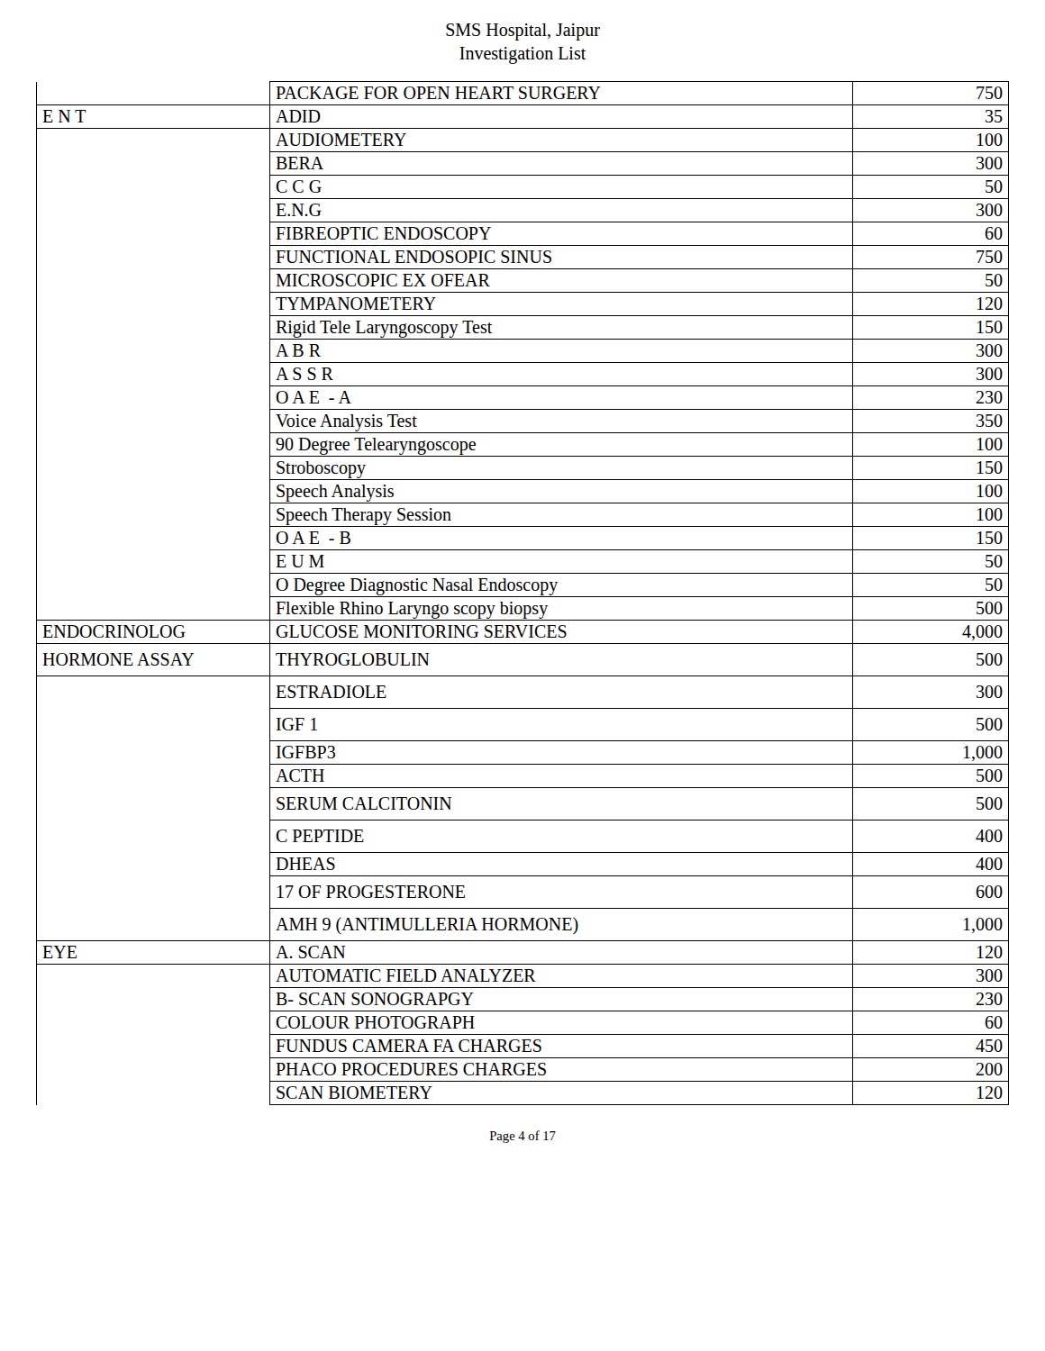SMS Hospital, Jaipur
Investigation List
| | PACKAGE FOR OPEN HEART SURGERY | 750 |
| E N T | ADID | 35 |
| | AUDIOMETERY | 100 |
| | BERA | 300 |
| | C C G | 50 |
| | E.N.G | 300 |
| | FIBREOPTIC ENDOSCOPY | 60 |
| | FUNCTIONAL ENDOSOPIC SINUS | 750 |
| | MICROSCOPIC EX OFEAR | 50 |
| | TYMPANOMETERY | 120 |
| | Rigid Tele Laryngoscopy Test | 150 |
| | A B R | 300 |
| | A S S R | 300 |
| | O A E - A | 230 |
| | Voice Analysis Test | 350 |
| | 90 Degree Telearyngoscope | 100 |
| | Stroboscopy | 150 |
| | Speech Analysis | 100 |
| | Speech Therapy Session | 100 |
| | O A E - B | 150 |
| | E U M | 50 |
| | O Degree Diagnostic Nasal Endoscopy | 50 |
| | Flexible Rhino Laryngo scopy biopsy | 500 |
| ENDOCRINOLOG | GLUCOSE MONITORING SERVICES | 4,000 |
| HORMONE ASSAY | THYROGLOBULIN | 500 |
| | ESTRADIOLE | 300 |
| | IGF 1 | 500 |
| | IGFBP3 | 1,000 |
| | ACTH | 500 |
| | SERUM CALCITONIN | 500 |
| | C PEPTIDE | 400 |
| | DHEAS | 400 |
| | 17 OF PROGESTERONE | 600 |
| | AMH 9 (ANTIMULLERIA HORMONE) | 1,000 |
| EYE | A. SCAN | 120 |
| | AUTOMATIC FIELD ANALYZER | 300 |
| | B- SCAN SONOGRAPGY | 230 |
| | COLOUR PHOTOGRAPH | 60 |
| | FUNDUS CAMERA FA CHARGES | 450 |
| | PHACO PROCEDURES CHARGES | 200 |
| | SCAN BIOMETERY | 120 |
Page 4 of 17